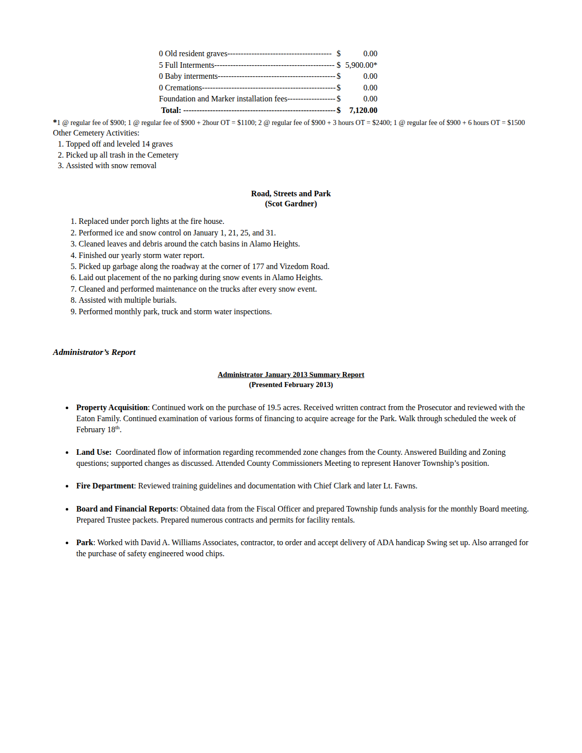| 0 Old resident graves--------------------------------------- | $ | 0.00 |
| 5 Full Interments--------------------------------------------- | $ | 5,900.00* |
| 0 Baby interments-------------------------------------------- | $ | 0.00 |
| 0 Cremations-------------------------------------------------- | $ | 0.00 |
| Foundation and Marker installation fees------------------ | $ | 0.00 |
| Total: --------------------------------------------------------- | $ | 7,120.00 |
*1 @ regular fee of $900; 1 @ regular fee of $900 + 2hour OT = $1100; 2 @ regular fee of $900 + 3 hours OT = $2400; 1 @ regular fee of $900 + 6 hours OT = $1500
Other Cemetery Activities:
Topped off and leveled 14 graves
Picked up all trash in the Cemetery
Assisted with snow removal
Road, Streets and Park
(Scot Gardner)
Replaced under porch lights at the fire house.
Performed ice and snow control on January 1, 21, 25, and 31.
Cleaned leaves and debris around the catch basins in Alamo Heights.
Finished our yearly storm water report.
Picked up garbage along the roadway at the corner of 177 and Vizedom Road.
Laid out placement of the no parking during snow events in Alamo Heights.
Cleaned and performed maintenance on the trucks after every snow event.
Assisted with multiple burials.
Performed monthly park, truck and storm water inspections.
Administrator’s Report
Administrator January 2013 Summary Report
(Presented February 2013)
Property Acquisition: Continued work on the purchase of 19.5 acres. Received written contract from the Prosecutor and reviewed with the Eaton Family. Continued examination of various forms of financing to acquire acreage for the Park. Walk through scheduled the week of February 18th.
Land Use: Coordinated flow of information regarding recommended zone changes from the County. Answered Building and Zoning questions; supported changes as discussed. Attended County Commissioners Meeting to represent Hanover Township’s position.
Fire Department: Reviewed training guidelines and documentation with Chief Clark and later Lt. Fawns.
Board and Financial Reports: Obtained data from the Fiscal Officer and prepared Township funds analysis for the monthly Board meeting. Prepared Trustee packets. Prepared numerous contracts and permits for facility rentals.
Park: Worked with David A. Williams Associates, contractor, to order and accept delivery of ADA handicap Swing set up. Also arranged for the purchase of safety engineered wood chips.